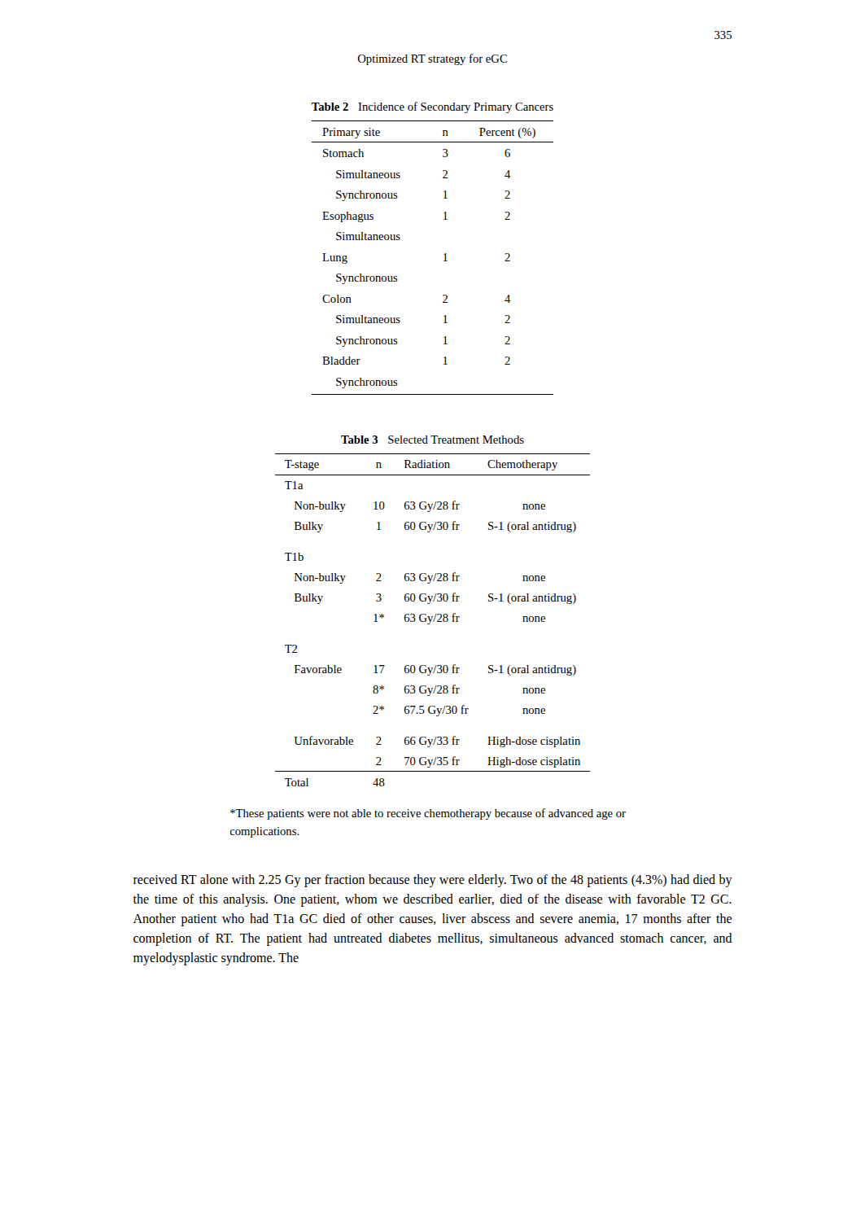335
Optimized RT strategy for eGC
Table 2 Incidence of Secondary Primary Cancers
| Primary site | n | Percent (%) |
| --- | --- | --- |
| Stomach | 3 | 6 |
| Simultaneous | 2 | 4 |
| Synchronous | 1 | 2 |
| Esophagus | 1 | 2 |
| Simultaneous | | |
| Lung | 1 | 2 |
| Synchronous | | |
| Colon | 2 | 4 |
| Simultaneous | 1 | 2 |
| Synchronous | 1 | 2 |
| Bladder | 1 | 2 |
| Synchronous | | |
Table 3 Selected Treatment Methods
| T-stage | n | Radiation | Chemotherapy |
| --- | --- | --- | --- |
| T1a | | | |
| Non-bulky | 10 | 63 Gy/28 fr | none |
| Bulky | 1 | 60 Gy/30 fr | S-1 (oral antidrug) |
| T1b | | | |
| Non-bulky | 2 | 63 Gy/28 fr | none |
| Bulky | 3 | 60 Gy/30 fr | S-1 (oral antidrug) |
| | 1* | 63 Gy/28 fr | none |
| T2 | | | |
| Favorable | 17 | 60 Gy/30 fr | S-1 (oral antidrug) |
| | 8* | 63 Gy/28 fr | none |
| | 2* | 67.5 Gy/30 fr | none |
| Unfavorable | 2 | 66 Gy/33 fr | High-dose cisplatin |
| | 2 | 70 Gy/35 fr | High-dose cisplatin |
| Total | 48 | | |
*These patients were not able to receive chemotherapy because of advanced age or complications.
received RT alone with 2.25 Gy per fraction because they were elderly. Two of the 48 patients (4.3%) had died by the time of this analysis. One patient, whom we described earlier, died of the disease with favorable T2 GC. Another patient who had T1a GC died of other causes, liver abscess and severe anemia, 17 months after the completion of RT. The patient had untreated diabetes mellitus, simultaneous advanced stomach cancer, and myelodysplastic syndrome. The